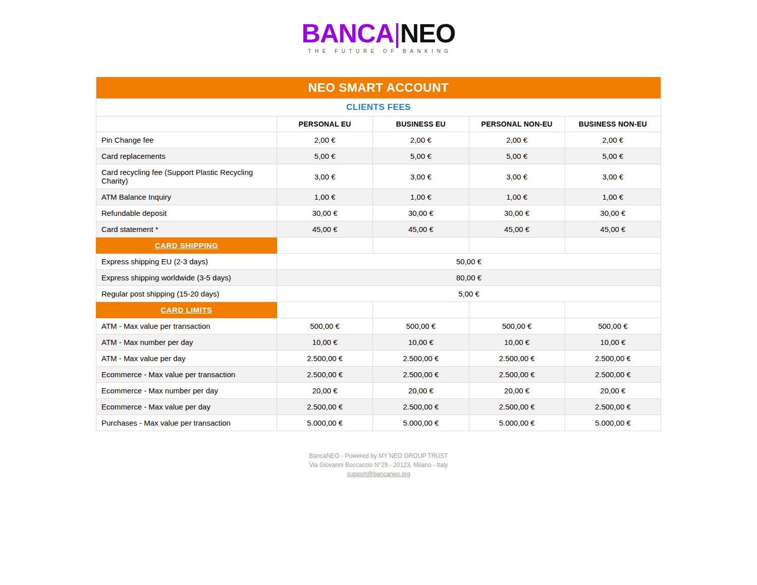BANCA|NEO
THE FUTURE OF BANKING
| NEO SMART ACCOUNT |
| CLIENTS FEES |
| | PERSONAL EU | BUSINESS EU | PERSONAL NON-EU | BUSINESS NON-EU |
| Pin Change fee | 2,00 € | 2,00 € | 2,00 € | 2,00 € |
| Card replacements | 5,00 € | 5,00 € | 5,00 € | 5,00 € |
| Card recycling fee (Support Plastic Recycling Charity) | 3,00 € | 3,00 € | 3,00 € | 3,00 € |
| ATM Balance Inquiry | 1,00 € | 1,00 € | 1,00 € | 1,00 € |
| Refundable deposit | 30,00 € | 30,00 € | 30,00 € | 30,00 € |
| Card statement * | 45,00 € | 45,00 € | 45,00 € | 45,00 € |
| CARD SHIPPING | | | | |
| Express shipping EU (2-3 days) | 50,00 € |
| Express shipping worldwide (3-5 days) | 80,00 € |
| Regular post shipping (15-20 days) | 5,00 € |
| CARD LIMITS | | | | |
| ATM - Max value per transaction | 500,00 € | 500,00 € | 500,00 € | 500,00 € |
| ATM - Max number per day | 10,00 € | 10,00 € | 10,00 € | 10,00 € |
| ATM - Max value per day | 2.500,00 € | 2.500,00 € | 2.500,00 € | 2.500,00 € |
| Ecommerce - Max value per transaction | 2.500,00 € | 2.500,00 € | 2.500,00 € | 2.500,00 € |
| Ecommerce - Max number per day | 20,00 € | 20,00 € | 20,00 € | 20,00 € |
| Ecommerce - Max value per day | 2.500,00 € | 2.500,00 € | 2.500,00 € | 2.500,00 € |
| Purchases - Max value per transaction | 5.000,00 € | 5.000,00 € | 5.000,00 € | 5.000,00 € |
BancaNEO - Powered by MY NEO GROUP TRUST
Via Giovanni Boccaccio N°29 - 20123, Milano - Italy
support@bancaneo.org